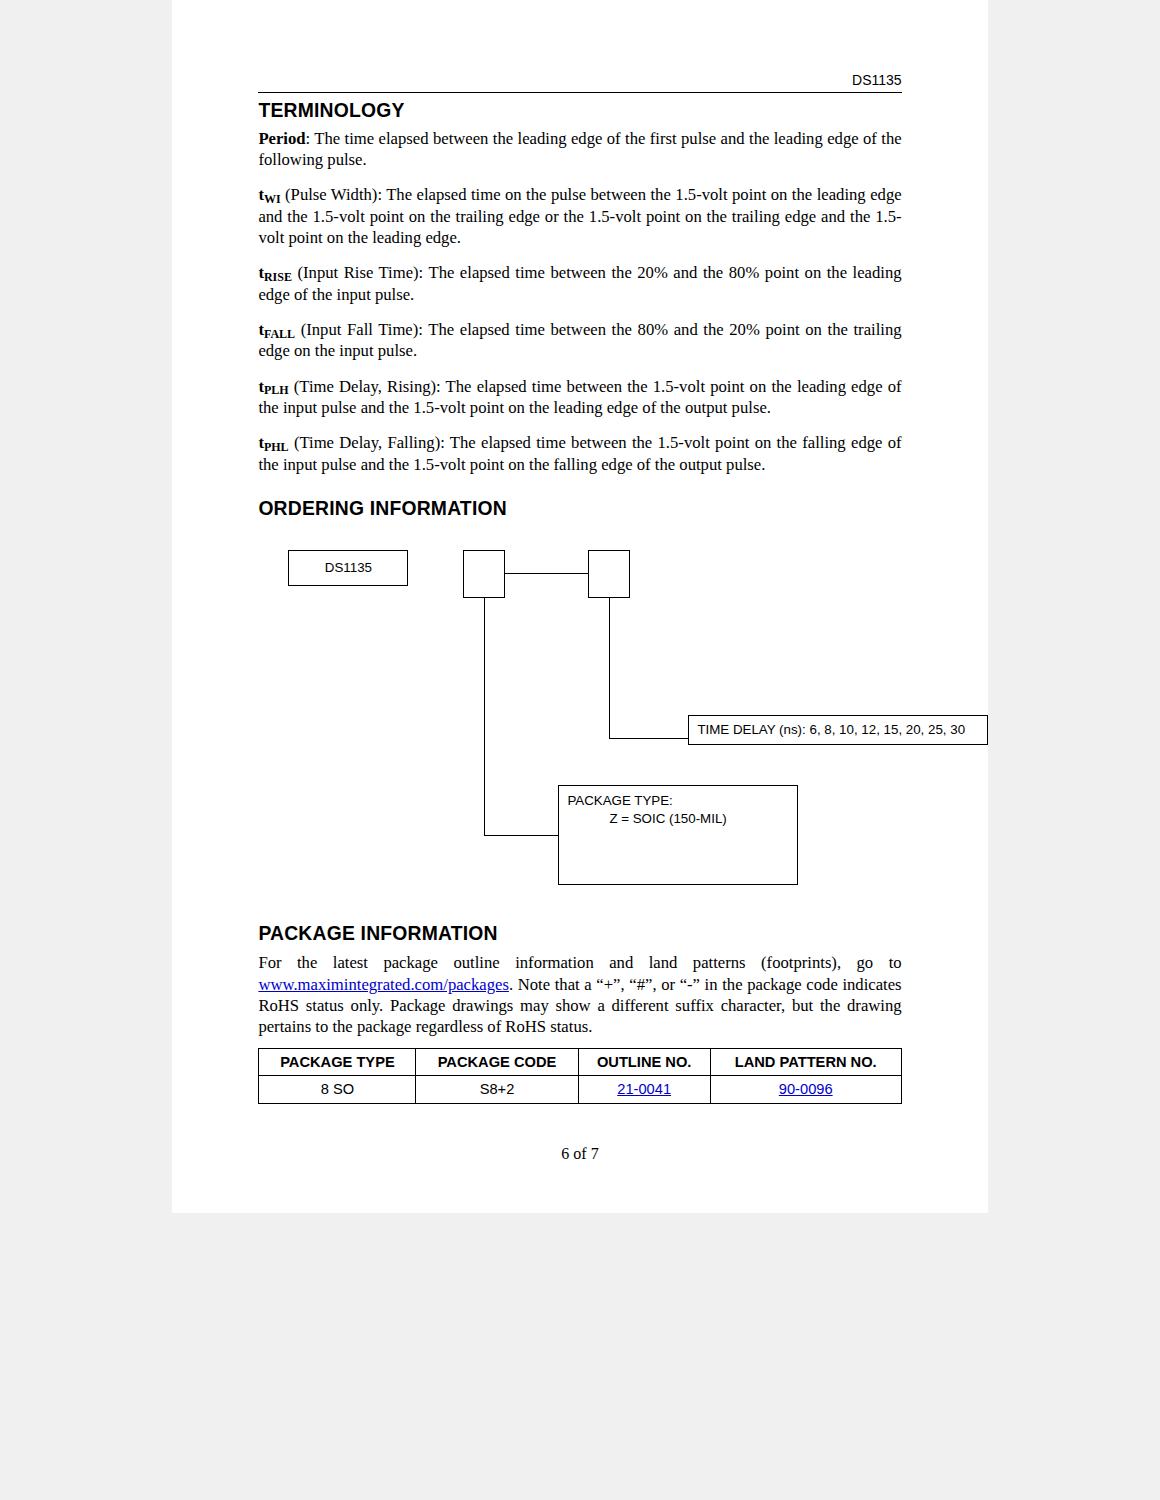DS1135
TERMINOLOGY
Period: The time elapsed between the leading edge of the first pulse and the leading edge of the following pulse.
tWI (Pulse Width): The elapsed time on the pulse between the 1.5-volt point on the leading edge and the 1.5-volt point on the trailing edge or the 1.5-volt point on the trailing edge and the 1.5-volt point on the leading edge.
tRISE (Input Rise Time): The elapsed time between the 20% and the 80% point on the leading edge of the input pulse.
tFALL (Input Fall Time): The elapsed time between the 80% and the 20% point on the trailing edge on the input pulse.
tPLH (Time Delay, Rising): The elapsed time between the 1.5-volt point on the leading edge of the input pulse and the 1.5-volt point on the leading edge of the output pulse.
tPHL (Time Delay, Falling): The elapsed time between the 1.5-volt point on the falling edge of the input pulse and the 1.5-volt point on the falling edge of the output pulse.
ORDERING INFORMATION
DS1135
TIME DELAY (ns): 6, 8, 10, 12, 15, 20, 25, 30
PACKAGE TYPE:
Z = SOIC (150-MIL)
PACKAGE INFORMATION
For the latest package outline information and land patterns (footprints), go to www.maximintegrated.com/packages. Note that a “+”, “#”, or “-” in the package code indicates RoHS status only. Package drawings may show a different suffix character, but the drawing pertains to the package regardless of RoHS status.
| PACKAGE TYPE | PACKAGE CODE | OUTLINE NO. | LAND PATTERN NO. |
| --- | --- | --- | --- |
| 8 SO | S8+2 | 21-0041 | 90-0096 |
6 of 7